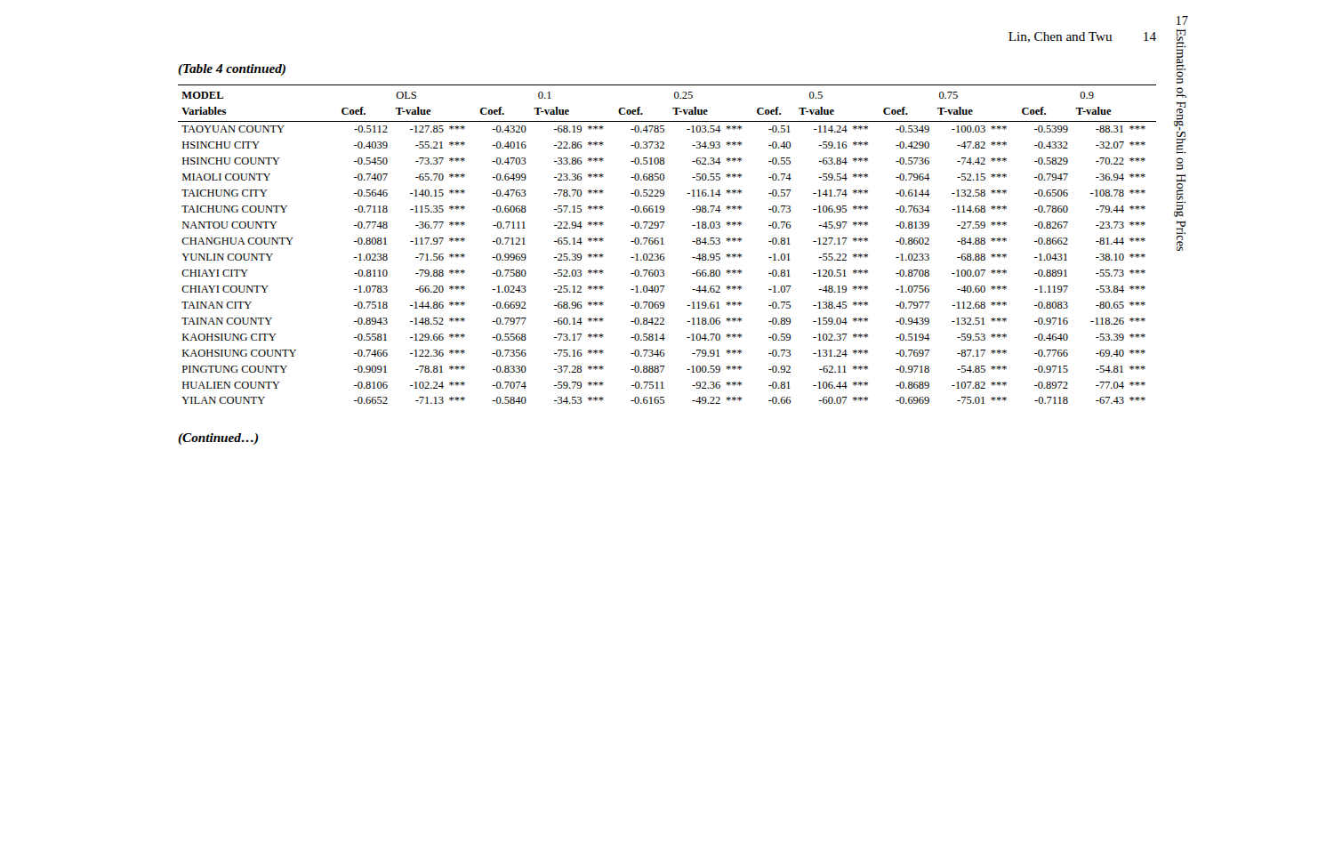Lin, Chen and Twu 14
17
Estimation of Feng-Shui on Housing Prices
(Table 4 continued)
| MODEL | OLS | 0.1 | 0.25 | 0.5 | 0.75 | 0.9 |
| --- | --- | --- | --- | --- | --- | --- |
| Variables | Coef. | T-value | | Coef. | T-value | | Coef. | T-value | | Coef. | T-value | | Coef. | T-value | | Coef. | T-value | |
| TAOYUAN COUNTY | -0.5112 | -127.85 | *** | -0.4320 | -68.19 | *** | -0.4785 | -103.54 | *** | -0.51 | -114.24 | *** | -0.5349 | -100.03 | *** | -0.5399 | -88.31 | *** |
| HSINCHU CITY | -0.4039 | -55.21 | *** | -0.4016 | -22.86 | *** | -0.3732 | -34.93 | *** | -0.40 | -59.16 | *** | -0.4290 | -47.82 | *** | -0.4332 | -32.07 | *** |
| HSINCHU COUNTY | -0.5450 | -73.37 | *** | -0.4703 | -33.86 | *** | -0.5108 | -62.34 | *** | -0.55 | -63.84 | *** | -0.5736 | -74.42 | *** | -0.5829 | -70.22 | *** |
| MIAOLI COUNTY | -0.7407 | -65.70 | *** | -0.6499 | -23.36 | *** | -0.6850 | -50.55 | *** | -0.74 | -59.54 | *** | -0.7964 | -52.15 | *** | -0.7947 | -36.94 | *** |
| TAICHUNG CITY | -0.5646 | -140.15 | *** | -0.4763 | -78.70 | *** | -0.5229 | -116.14 | *** | -0.57 | -141.74 | *** | -0.6144 | -132.58 | *** | -0.6506 | -108.78 | *** |
| TAICHUNG COUNTY | -0.7118 | -115.35 | *** | -0.6068 | -57.15 | *** | -0.6619 | -98.74 | *** | -0.73 | -106.95 | *** | -0.7634 | -114.68 | *** | -0.7860 | -79.44 | *** |
| NANTOU COUNTY | -0.7748 | -36.77 | *** | -0.7111 | -22.94 | *** | -0.7297 | -18.03 | *** | -0.76 | -45.97 | *** | -0.8139 | -27.59 | *** | -0.8267 | -23.73 | *** |
| CHANGHUA COUNTY | -0.8081 | -117.97 | *** | -0.7121 | -65.14 | *** | -0.7661 | -84.53 | *** | -0.81 | -127.17 | *** | -0.8602 | -84.88 | *** | -0.8662 | -81.44 | *** |
| YUNLIN COUNTY | -1.0238 | -71.56 | *** | -0.9969 | -25.39 | *** | -1.0236 | -48.95 | *** | -1.01 | -55.22 | *** | -1.0233 | -68.88 | *** | -1.0431 | -38.10 | *** |
| CHIAYI CITY | -0.8110 | -79.88 | *** | -0.7580 | -52.03 | *** | -0.7603 | -66.80 | *** | -0.81 | -120.51 | *** | -0.8708 | -100.07 | *** | -0.8891 | -55.73 | *** |
| CHIAYI COUNTY | -1.0783 | -66.20 | *** | -1.0243 | -25.12 | *** | -1.0407 | -44.62 | *** | -1.07 | -48.19 | *** | -1.0756 | -40.60 | *** | -1.1197 | -53.84 | *** |
| TAINAN CITY | -0.7518 | -144.86 | *** | -0.6692 | -68.96 | *** | -0.7069 | -119.61 | *** | -0.75 | -138.45 | *** | -0.7977 | -112.68 | *** | -0.8083 | -80.65 | *** |
| TAINAN COUNTY | -0.8943 | -148.52 | *** | -0.7977 | -60.14 | *** | -0.8422 | -118.06 | *** | -0.89 | -159.04 | *** | -0.9439 | -132.51 | *** | -0.9716 | -118.26 | *** |
| KAOHSIUNG CITY | -0.5581 | -129.66 | *** | -0.5568 | -73.17 | *** | -0.5814 | -104.70 | *** | -0.59 | -102.37 | *** | -0.5194 | -59.53 | *** | -0.4640 | -53.39 | *** |
| KAOHSIUNG COUNTY | -0.7466 | -122.36 | *** | -0.7356 | -75.16 | *** | -0.7346 | -79.91 | *** | -0.73 | -131.24 | *** | -0.7697 | -87.17 | *** | -0.7766 | -69.40 | *** |
| PINGTUNG COUNTY | -0.9091 | -78.81 | *** | -0.8330 | -37.28 | *** | -0.8887 | -100.59 | *** | -0.92 | -62.11 | *** | -0.9718 | -54.85 | *** | -0.9715 | -54.81 | *** |
| HUALIEN COUNTY | -0.8106 | -102.24 | *** | -0.7074 | -59.79 | *** | -0.7511 | -92.36 | *** | -0.81 | -106.44 | *** | -0.8689 | -107.82 | *** | -0.8972 | -77.04 | *** |
| YILAN COUNTY | -0.6652 | -71.13 | *** | -0.5840 | -34.53 | *** | -0.6165 | -49.22 | *** | -0.66 | -60.07 | *** | -0.6969 | -75.01 | *** | -0.7118 | -67.43 | *** |
(Continued…)